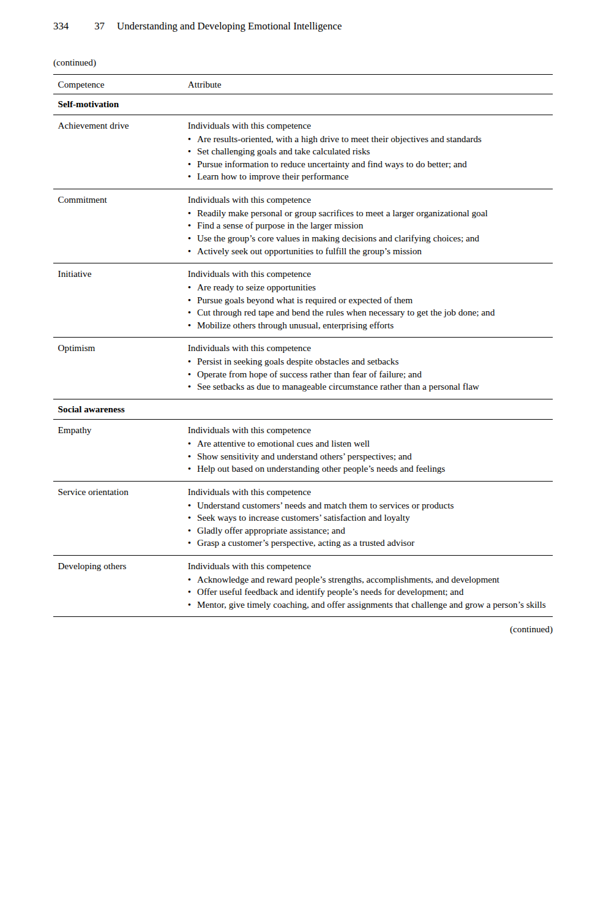334 37 Understanding and Developing Emotional Intelligence
(continued)
| Competence | Attribute |
| --- | --- |
| Self-motivation |
| Achievement drive | Individuals with this competence Are results-oriented, with a high drive to meet their objectives and standards Set challenging goals and take calculated risks Pursue information to reduce uncertainty and find ways to do better; and Learn how to improve their performance |
| Commitment | Individuals with this competence Readily make personal or group sacrifices to meet a larger organizational goal Find a sense of purpose in the larger mission Use the group’s core values in making decisions and clarifying choices; and Actively seek out opportunities to fulfill the group’s mission |
| Initiative | Individuals with this competence Are ready to seize opportunities Pursue goals beyond what is required or expected of them Cut through red tape and bend the rules when necessary to get the job done; and Mobilize others through unusual, enterprising efforts |
| Optimism | Individuals with this competence Persist in seeking goals despite obstacles and setbacks Operate from hope of success rather than fear of failure; and See setbacks as due to manageable circumstance rather than a personal flaw |
| Social awareness |
| Empathy | Individuals with this competence Are attentive to emotional cues and listen well Show sensitivity and understand others’ perspectives; and Help out based on understanding other people’s needs and feelings |
| Service orientation | Individuals with this competence Understand customers’ needs and match them to services or products Seek ways to increase customers’ satisfaction and loyalty Gladly offer appropriate assistance; and Grasp a customer’s perspective, acting as a trusted advisor |
| Developing others | Individuals with this competence Acknowledge and reward people’s strengths, accomplishments, and development Offer useful feedback and identify people’s needs for development; and Mentor, give timely coaching, and offer assignments that challenge and grow a person’s skills |
(continued)